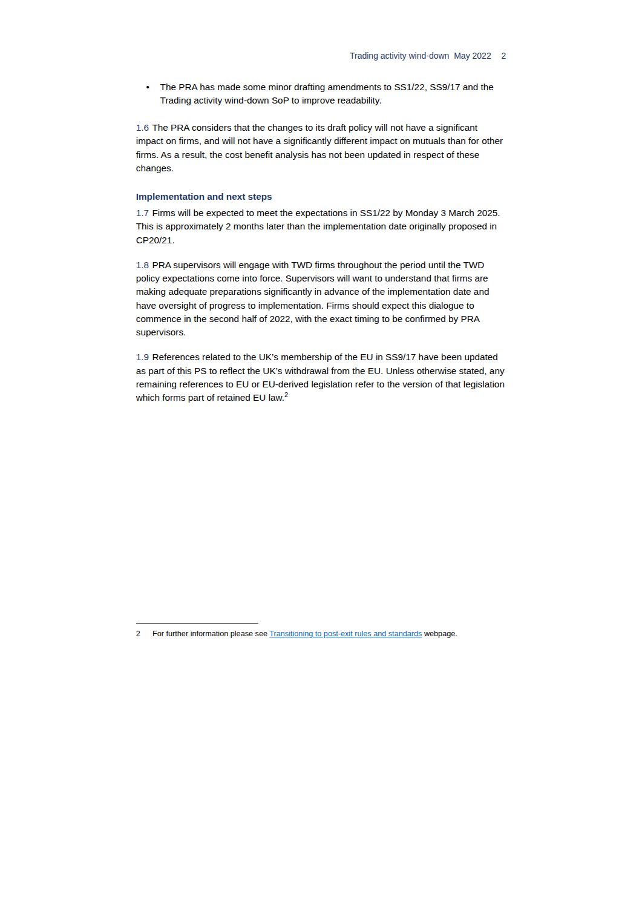Trading activity wind-down May 20222
The PRA has made some minor drafting amendments to SS1/22, SS9/17 and the Trading activity wind-down SoP to improve readability.
1.6 The PRA considers that the changes to its draft policy will not have a significant impact on firms, and will not have a significantly different impact on mutuals than for other firms. As a result, the cost benefit analysis has not been updated in respect of these changes.
Implementation and next steps
1.7 Firms will be expected to meet the expectations in SS1/22 by Monday 3 March 2025. This is approximately 2 months later than the implementation date originally proposed in CP20/21.
1.8 PRA supervisors will engage with TWD firms throughout the period until the TWD policy expectations come into force. Supervisors will want to understand that firms are making adequate preparations significantly in advance of the implementation date and have oversight of progress to implementation. Firms should expect this dialogue to commence in the second half of 2022, with the exact timing to be confirmed by PRA supervisors.
1.9 References related to the UK’s membership of the EU in SS9/17 have been updated as part of this PS to reflect the UK’s withdrawal from the EU. Unless otherwise stated, any remaining references to EU or EU-derived legislation refer to the version of that legislation which forms part of retained EU law.2
2 For further information please see Transitioning to post-exit rules and standards webpage.